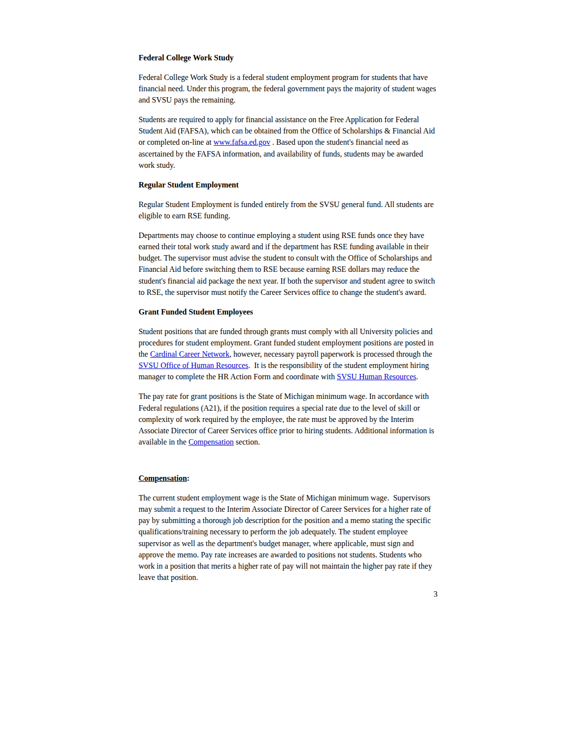Federal College Work Study
Federal College Work Study is a federal student employment program for students that have financial need. Under this program, the federal government pays the majority of student wages and SVSU pays the remaining.
Students are required to apply for financial assistance on the Free Application for Federal Student Aid (FAFSA), which can be obtained from the Office of Scholarships & Financial Aid or completed on-line at www.fafsa.ed.gov . Based upon the student's financial need as ascertained by the FAFSA information, and availability of funds, students may be awarded work study.
Regular Student Employment
Regular Student Employment is funded entirely from the SVSU general fund. All students are eligible to earn RSE funding.
Departments may choose to continue employing a student using RSE funds once they have earned their total work study award and if the department has RSE funding available in their budget. The supervisor must advise the student to consult with the Office of Scholarships and Financial Aid before switching them to RSE because earning RSE dollars may reduce the student's financial aid package the next year. If both the supervisor and student agree to switch to RSE, the supervisor must notify the Career Services office to change the student's award.
Grant Funded Student Employees
Student positions that are funded through grants must comply with all University policies and procedures for student employment. Grant funded student employment positions are posted in the Cardinal Career Network, however, necessary payroll paperwork is processed through the SVSU Office of Human Resources. It is the responsibility of the student employment hiring manager to complete the HR Action Form and coordinate with SVSU Human Resources.
The pay rate for grant positions is the State of Michigan minimum wage. In accordance with Federal regulations (A21), if the position requires a special rate due to the level of skill or complexity of work required by the employee, the rate must be approved by the Interim Associate Director of Career Services office prior to hiring students. Additional information is available in the Compensation section.
Compensation:
The current student employment wage is the State of Michigan minimum wage. Supervisors may submit a request to the Interim Associate Director of Career Services for a higher rate of pay by submitting a thorough job description for the position and a memo stating the specific qualifications/training necessary to perform the job adequately. The student employee supervisor as well as the department's budget manager, where applicable, must sign and approve the memo. Pay rate increases are awarded to positions not students. Students who work in a position that merits a higher rate of pay will not maintain the higher pay rate if they leave that position.
3